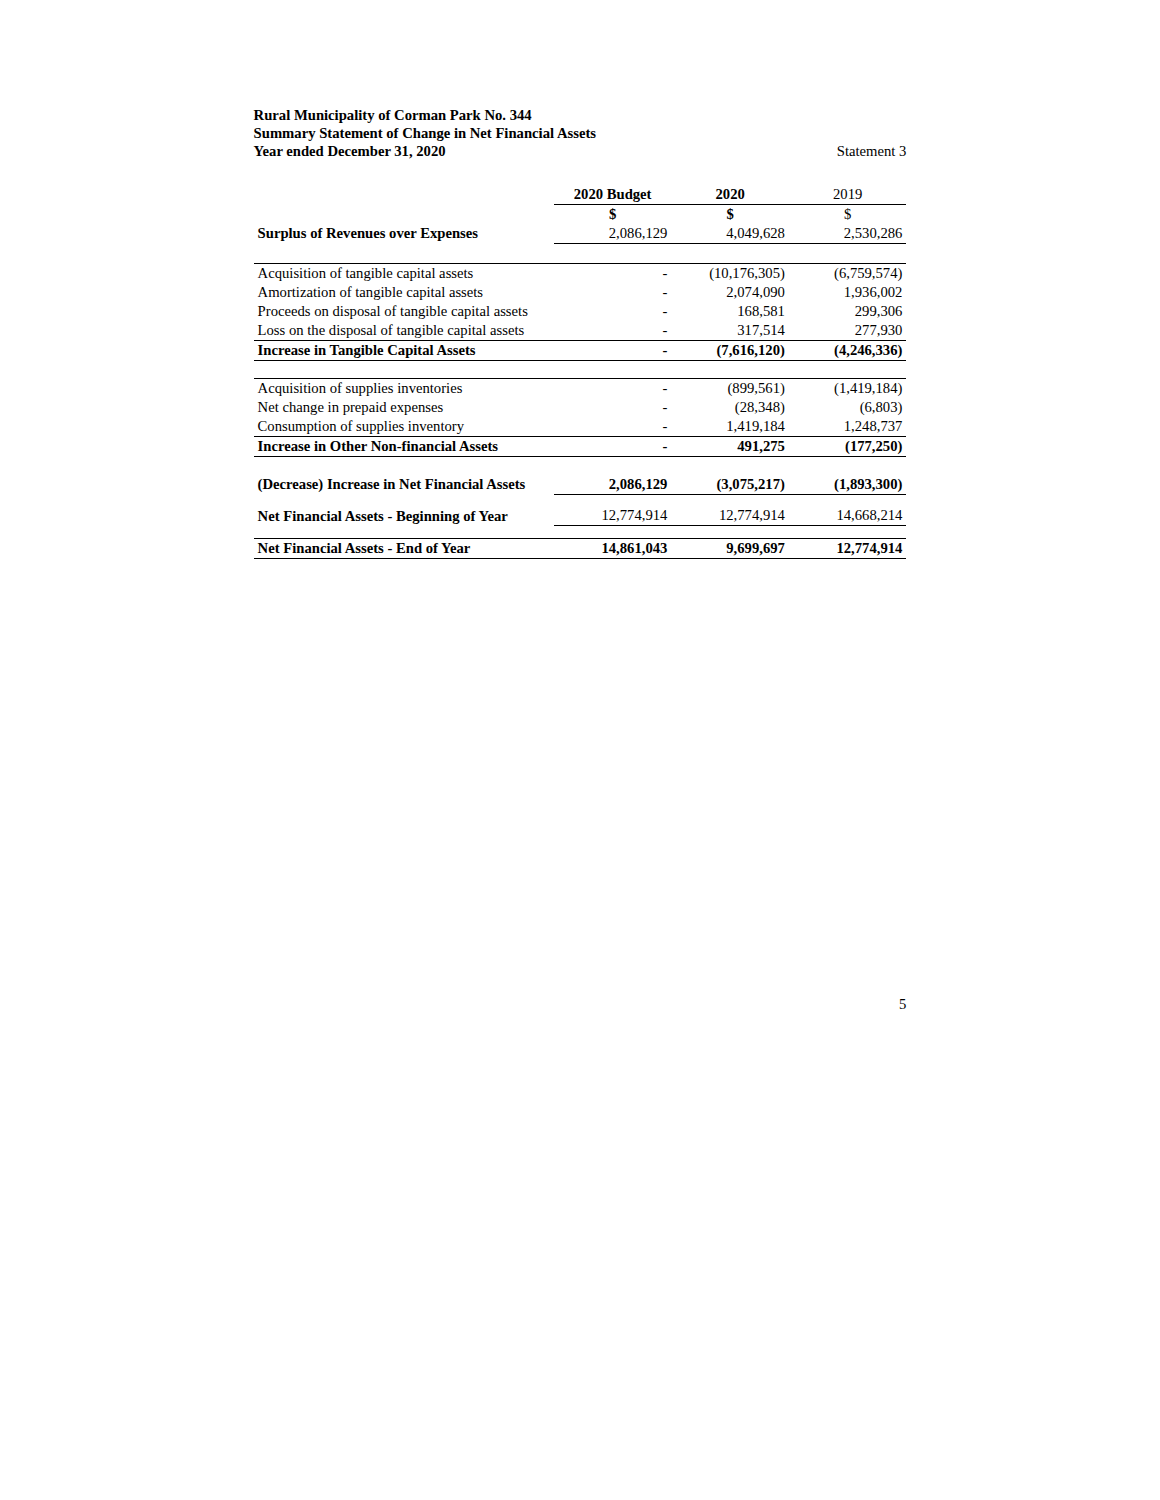Rural Municipality of Corman Park No. 344
Summary Statement of Change in Net Financial Assets
Year ended December 31, 2020
Statement 3
| | 2020 Budget | 2020 | 2019 |
| | $ | $ | $ |
| Surplus of Revenues over Expenses | 2,086,129 | 4,049,628 | 2,530,286 |
| Acquisition of tangible capital assets | - | (10,176,305) | (6,759,574) |
| Amortization of tangible capital assets | - | 2,074,090 | 1,936,002 |
| Proceeds on disposal of tangible capital assets | - | 168,581 | 299,306 |
| Loss on the disposal of tangible capital assets | - | 317,514 | 277,930 |
| Increase in Tangible Capital Assets | - | (7,616,120) | (4,246,336) |
| Acquisition of supplies inventories | - | (899,561) | (1,419,184) |
| Net change in prepaid expenses | - | (28,348) | (6,803) |
| Consumption of supplies inventory | - | 1,419,184 | 1,248,737 |
| Increase in Other Non-financial Assets | - | 491,275 | (177,250) |
| (Decrease) Increase in Net Financial Assets | 2,086,129 | (3,075,217) | (1,893,300) |
| Net Financial Assets - Beginning of Year | 12,774,914 | 12,774,914 | 14,668,214 |
| Net Financial Assets - End of Year | 14,861,043 | 9,699,697 | 12,774,914 |
5